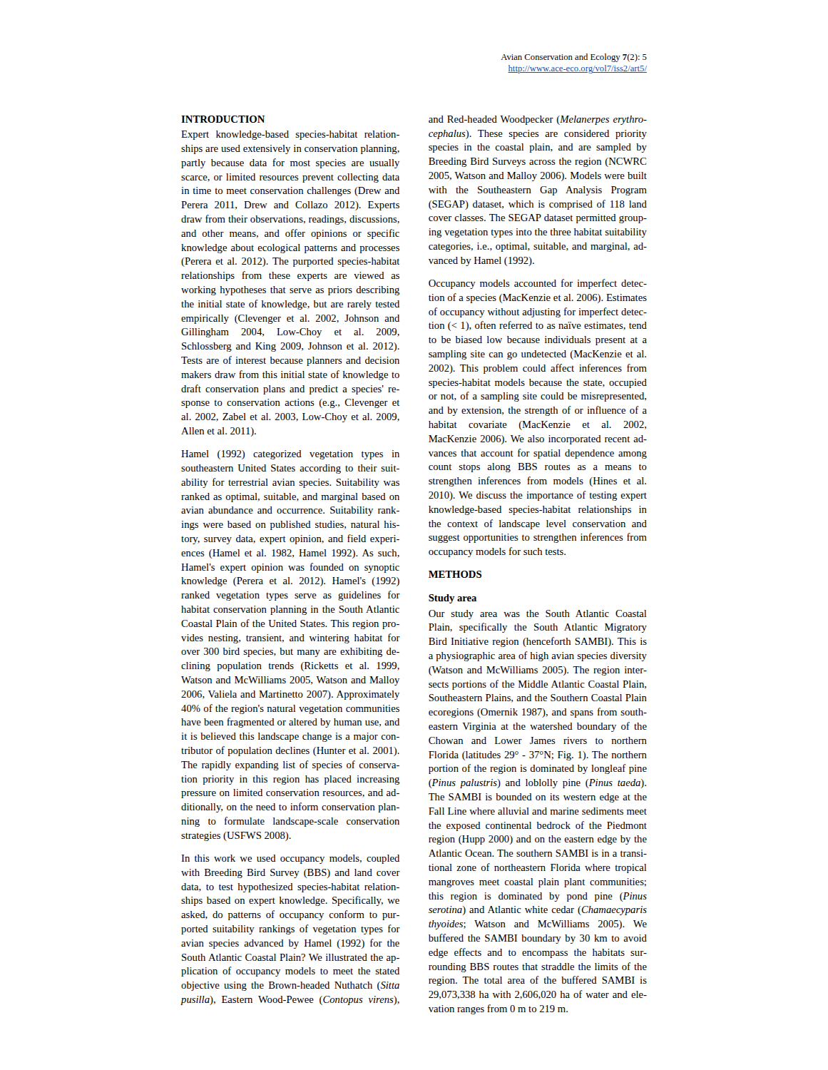Avian Conservation and Ecology 7(2): 5
http://www.ace-eco.org/vol7/iss2/art5/
INTRODUCTION
Expert knowledge-based species-habitat relationships are used extensively in conservation planning, partly because data for most species are usually scarce, or limited resources prevent collecting data in time to meet conservation challenges (Drew and Perera 2011, Drew and Collazo 2012). Experts draw from their observations, readings, discussions, and other means, and offer opinions or specific knowledge about ecological patterns and processes (Perera et al. 2012). The purported species-habitat relationships from these experts are viewed as working hypotheses that serve as priors describing the initial state of knowledge, but are rarely tested empirically (Clevenger et al. 2002, Johnson and Gillingham 2004, Low-Choy et al. 2009, Schlossberg and King 2009, Johnson et al. 2012). Tests are of interest because planners and decision makers draw from this initial state of knowledge to draft conservation plans and predict a species' response to conservation actions (e.g., Clevenger et al. 2002, Zabel et al. 2003, Low-Choy et al. 2009, Allen et al. 2011).
Hamel (1992) categorized vegetation types in southeastern United States according to their suitability for terrestrial avian species. Suitability was ranked as optimal, suitable, and marginal based on avian abundance and occurrence. Suitability rankings were based on published studies, natural history, survey data, expert opinion, and field experiences (Hamel et al. 1982, Hamel 1992). As such, Hamel's expert opinion was founded on synoptic knowledge (Perera et al. 2012). Hamel's (1992) ranked vegetation types serve as guidelines for habitat conservation planning in the South Atlantic Coastal Plain of the United States. This region provides nesting, transient, and wintering habitat for over 300 bird species, but many are exhibiting declining population trends (Ricketts et al. 1999, Watson and McWilliams 2005, Watson and Malloy 2006, Valiela and Martinetto 2007). Approximately 40% of the region's natural vegetation communities have been fragmented or altered by human use, and it is believed this landscape change is a major contributor of population declines (Hunter et al. 2001). The rapidly expanding list of species of conservation priority in this region has placed increasing pressure on limited conservation resources, and additionally, on the need to inform conservation planning to formulate landscape-scale conservation strategies (USFWS 2008).
In this work we used occupancy models, coupled with Breeding Bird Survey (BBS) and land cover data, to test hypothesized species-habitat relationships based on expert knowledge. Specifically, we asked, do patterns of occupancy conform to purported suitability rankings of vegetation types for avian species advanced by Hamel (1992) for the South Atlantic Coastal Plain? We illustrated the application of occupancy models to meet the stated objective using the Brown-headed Nuthatch (Sitta pusilla), Eastern Wood-Pewee (Contopus virens), and Red-headed Woodpecker (Melanerpes erythrocephalus). These species are considered priority species in the coastal plain, and are sampled by Breeding Bird Surveys across the region (NCWRC 2005, Watson and Malloy 2006). Models were built with the Southeastern Gap Analysis Program (SEGAP) dataset, which is comprised of 118 land cover classes. The SEGAP dataset permitted grouping vegetation types into the three habitat suitability categories, i.e., optimal, suitable, and marginal, advanced by Hamel (1992).
Occupancy models accounted for imperfect detection of a species (MacKenzie et al. 2006). Estimates of occupancy without adjusting for imperfect detection (< 1), often referred to as naïve estimates, tend to be biased low because individuals present at a sampling site can go undetected (MacKenzie et al. 2002). This problem could affect inferences from species-habitat models because the state, occupied or not, of a sampling site could be misrepresented, and by extension, the strength of or influence of a habitat covariate (MacKenzie et al. 2002, MacKenzie 2006). We also incorporated recent advances that account for spatial dependence among count stops along BBS routes as a means to strengthen inferences from models (Hines et al. 2010). We discuss the importance of testing expert knowledge-based species-habitat relationships in the context of landscape level conservation and suggest opportunities to strengthen inferences from occupancy models for such tests.
METHODS
Study area
Our study area was the South Atlantic Coastal Plain, specifically the South Atlantic Migratory Bird Initiative region (henceforth SAMBI). This is a physiographic area of high avian species diversity (Watson and McWilliams 2005). The region intersects portions of the Middle Atlantic Coastal Plain, Southeastern Plains, and the Southern Coastal Plain ecoregions (Omernik 1987), and spans from southeastern Virginia at the watershed boundary of the Chowan and Lower James rivers to northern Florida (latitudes 29° - 37°N; Fig. 1). The northern portion of the region is dominated by longleaf pine (Pinus palustris) and loblolly pine (Pinus taeda). The SAMBI is bounded on its western edge at the Fall Line where alluvial and marine sediments meet the exposed continental bedrock of the Piedmont region (Hupp 2000) and on the eastern edge by the Atlantic Ocean. The southern SAMBI is in a transitional zone of northeastern Florida where tropical mangroves meet coastal plain plant communities; this region is dominated by pond pine (Pinus serotina) and Atlantic white cedar (Chamaecyparis thyoides; Watson and McWilliams 2005). We buffered the SAMBI boundary by 30 km to avoid edge effects and to encompass the habitats surrounding BBS routes that straddle the limits of the region. The total area of the buffered SAMBI is 29,073,338 ha with 2,606,020 ha of water and elevation ranges from 0 m to 219 m.